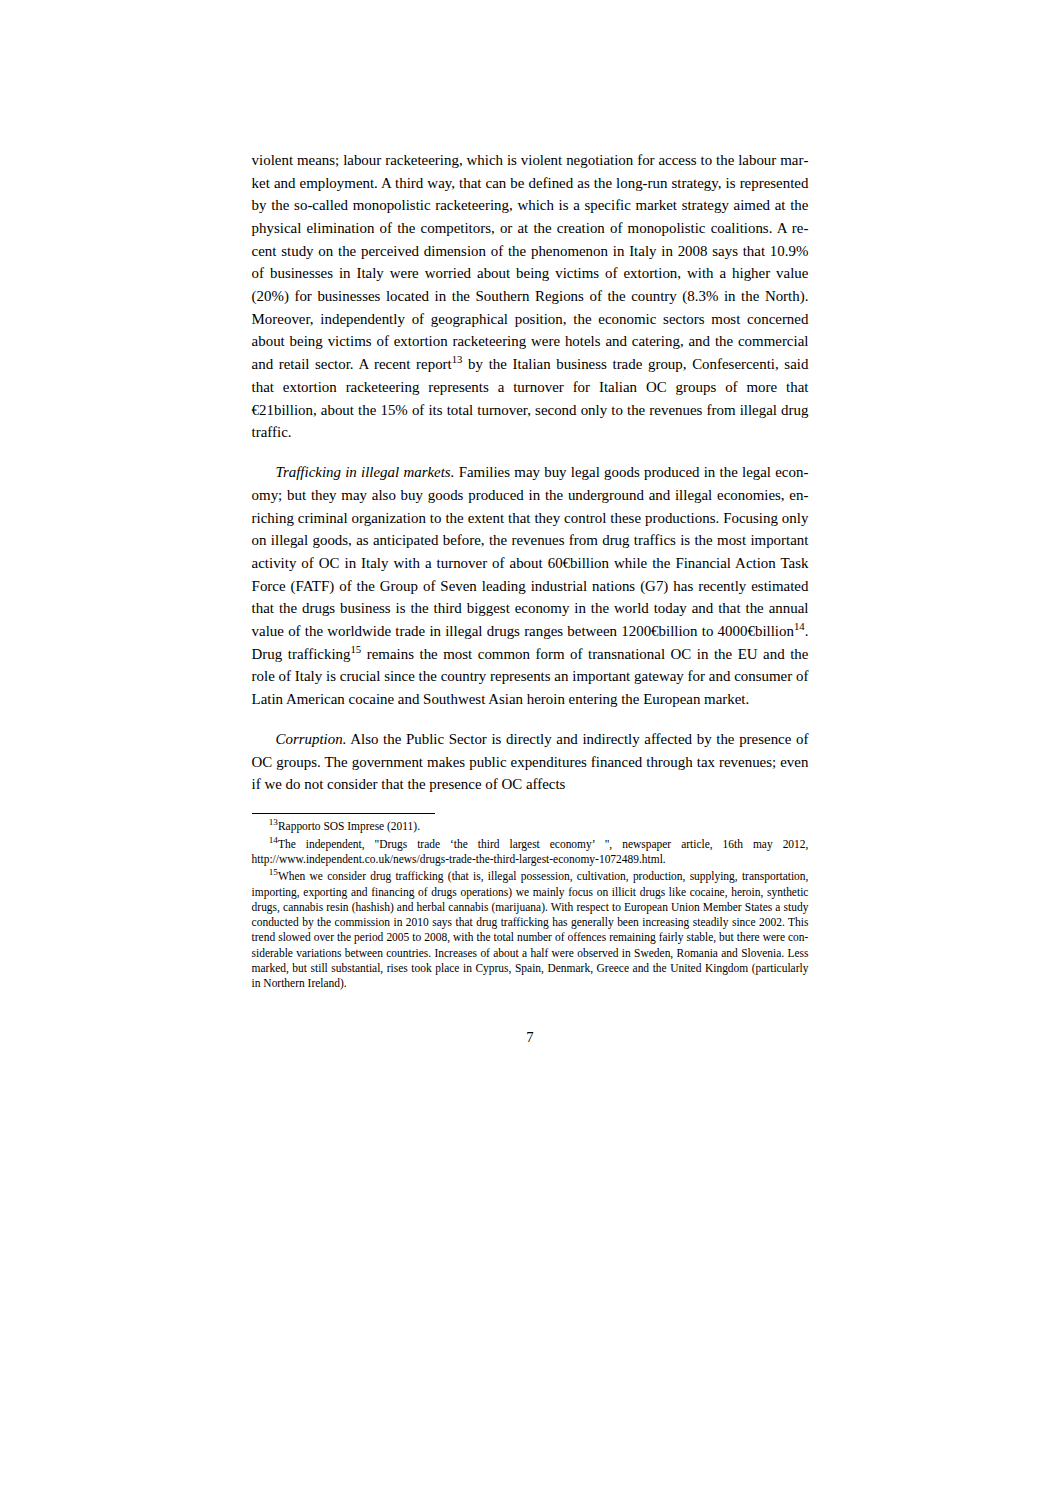violent means; labour racketeering, which is violent negotiation for access to the labour market and employment. A third way, that can be defined as the long-run strategy, is represented by the so-called monopolistic racketeering, which is a specific market strategy aimed at the physical elimination of the competitors, or at the creation of monopolistic coalitions. A recent study on the perceived dimension of the phenomenon in Italy in 2008 says that 10.9% of businesses in Italy were worried about being victims of extortion, with a higher value (20%) for businesses located in the Southern Regions of the country (8.3% in the North). Moreover, independently of geographical position, the economic sectors most concerned about being victims of extortion racketeering were hotels and catering, and the commercial and retail sector. A recent report13 by the Italian business trade group, Confesercenti, said that extortion racketeering represents a turnover for Italian OC groups of more that €21billion, about the 15% of its total turnover, second only to the revenues from illegal drug traffic.
Trafficking in illegal markets. Families may buy legal goods produced in the legal economy; but they may also buy goods produced in the underground and illegal economies, enriching criminal organization to the extent that they control these productions. Focusing only on illegal goods, as anticipated before, the revenues from drug traffics is the most important activity of OC in Italy with a turnover of about 60€billion while the Financial Action Task Force (FATF) of the Group of Seven leading industrial nations (G7) has recently estimated that the drugs business is the third biggest economy in the world today and that the annual value of the worldwide trade in illegal drugs ranges between 1200€billion to 4000€billion14. Drug trafficking15 remains the most common form of transnational OC in the EU and the role of Italy is crucial since the country represents an important gateway for and consumer of Latin American cocaine and Southwest Asian heroin entering the European market.
Corruption. Also the Public Sector is directly and indirectly affected by the presence of OC groups. The government makes public expenditures financed through tax revenues; even if we do not consider that the presence of OC affects
13Rapporto SOS Imprese (2011).
14The independent, "Drugs trade ‘the third largest economy’ ", newspaper article, 16th may 2012, http://www.independent.co.uk/news/drugs-trade-the-third-largest-economy-1072489.html.
15When we consider drug trafficking (that is, illegal possession, cultivation, production, supplying, transportation, importing, exporting and financing of drugs operations) we mainly focus on illicit drugs like cocaine, heroin, synthetic drugs, cannabis resin (hashish) and herbal cannabis (marijuana). With respect to European Union Member States a study conducted by the commission in 2010 says that drug trafficking has generally been increasing steadily since 2002. This trend slowed over the period 2005 to 2008, with the total number of offences remaining fairly stable, but there were considerable variations between countries. Increases of about a half were observed in Sweden, Romania and Slovenia. Less marked, but still substantial, rises took place in Cyprus, Spain, Denmark, Greece and the United Kingdom (particularly in Northern Ireland).
7